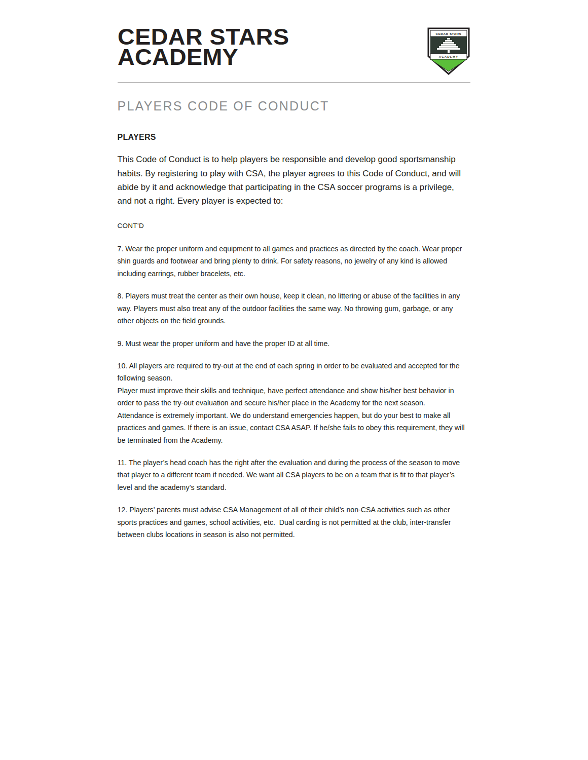Cedar Stars Academy
Cedar Stars Academy crest CEDAR STARS ACADEMY
Players Code of Conduct
Players
This Code of Conduct is to help players be responsible and develop good sportsmanship habits. By registering to play with CSA, the player agrees to this Code of Conduct, and will abide by it and acknowledge that participating in the CSA soccer programs is a privilege, and not a right. Every player is expected to:
CONT’D
7. Wear the proper uniform and equipment to all games and practices as directed by the coach. Wear proper shin guards and footwear and bring plenty to drink. For safety reasons, no jewelry of any kind is allowed including earrings, rubber bracelets, etc.
8. Players must treat the center as their own house, keep it clean, no littering or abuse of the facilities in any way. Players must also treat any of the outdoor facilities the same way. No throwing gum, garbage, or any other objects on the field grounds.
9. Must wear the proper uniform and have the proper ID at all time.
10. All players are required to try-out at the end of each spring in order to be evaluated and accepted for the following season.
Player must improve their skills and technique, have perfect attendance and show his/her best behavior in order to pass the try-out evaluation and secure his/her place in the Academy for the next season.
Attendance is extremely important. We do understand emergencies happen, but do your best to make all practices and games. If there is an issue, contact CSA ASAP. If he/she fails to obey this requirement, they will be terminated from the Academy.
11. The player’s head coach has the right after the evaluation and during the process of the season to move that player to a different team if needed. We want all CSA players to be on a team that is fit to that player’s level and the academy’s standard.
12. Players’ parents must advise CSA Management of all of their child’s non-CSA activities such as other sports practices and games, school activities, etc. Dual carding is not permitted at the club, inter-transfer between clubs locations in season is also not permitted.